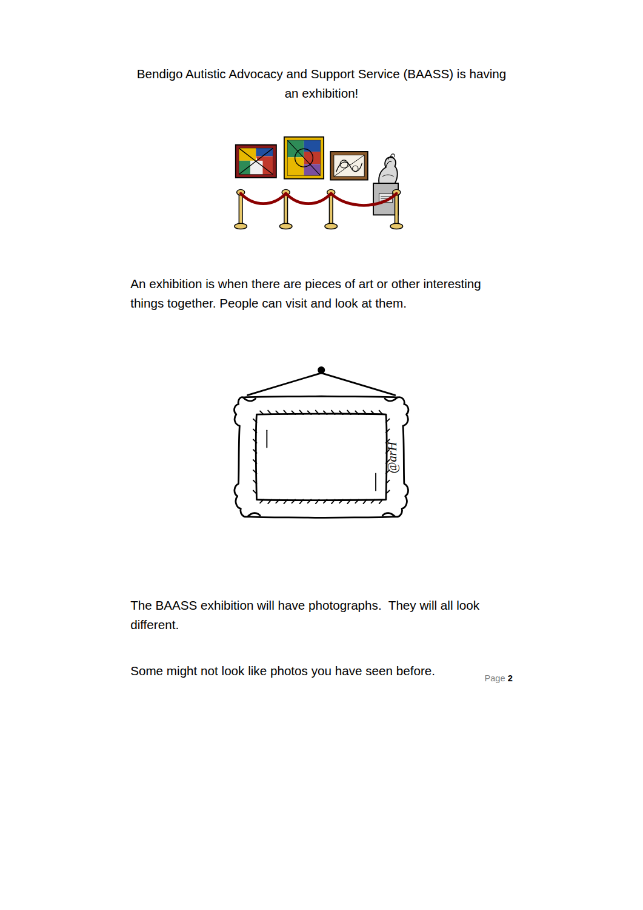Bendigo Autistic Advocacy and Support Service (BAASS) is having an exhibition!
An exhibition is when there are pieces of art or other interesting things together. People can visit and look at them.
@arH
The BAASS exhibition will have photographs. They will all look different.
Some might not look like photos you have seen before.
Page 2